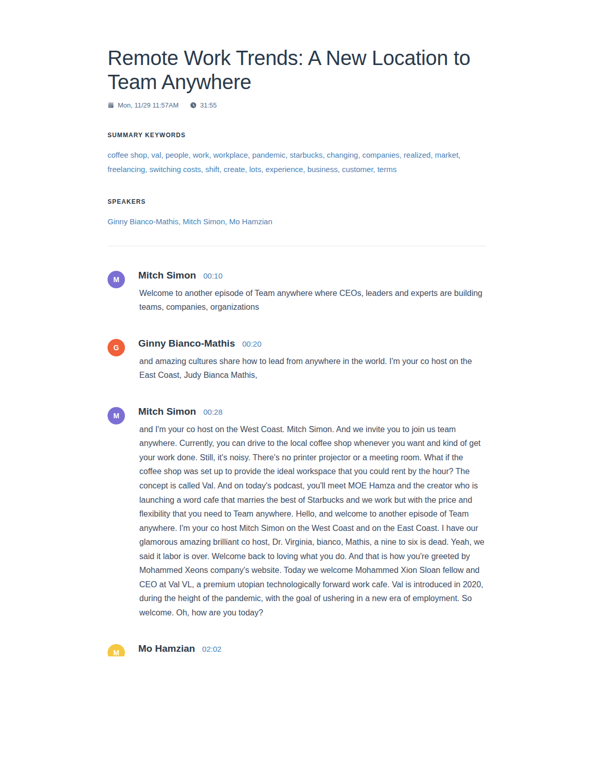Remote Work Trends: A New Location to Team Anywhere
Mon, 11/29 11:57AM 31:55
Summary Keywords
coffee shop, val, people, work, workplace, pandemic, starbucks, changing, companies, realized, market, freelancing, switching costs, shift, create, lots, experience, business, customer, terms
Speakers
Ginny Bianco-Mathis, Mitch Simon, Mo Hamzian
M
Mitch Simon 00:10
Welcome to another episode of Team anywhere where CEOs, leaders and experts are building teams, companies, organizations
G
Ginny Bianco-Mathis 00:20
and amazing cultures share how to lead from anywhere in the world. I'm your co host on the East Coast, Judy Bianca Mathis,
M
Mitch Simon 00:28
and I'm your co host on the West Coast. Mitch Simon. And we invite you to join us team anywhere. Currently, you can drive to the local coffee shop whenever you want and kind of get your work done. Still, it's noisy. There's no printer projector or a meeting room. What if the coffee shop was set up to provide the ideal workspace that you could rent by the hour? The concept is called Val. And on today's podcast, you'll meet MOE Hamza and the creator who is launching a word cafe that marries the best of Starbucks and we work but with the price and flexibility that you need to Team anywhere. Hello, and welcome to another episode of Team anywhere. I'm your co host Mitch Simon on the West Coast and on the East Coast. I have our glamorous amazing brilliant co host, Dr. Virginia, bianco, Mathis, a nine to six is dead. Yeah, we said it labor is over. Welcome back to loving what you do. And that is how you're greeted by Mohammed Xeons company's website. Today we welcome Mohammed Xion Sloan fellow and CEO at Val VL, a premium utopian technologically forward work cafe. Val is introduced in 2020, during the height of the pandemic, with the goal of ushering in a new era of employment. So welcome. Oh, how are you today?
M
Mo Hamzian 02:02